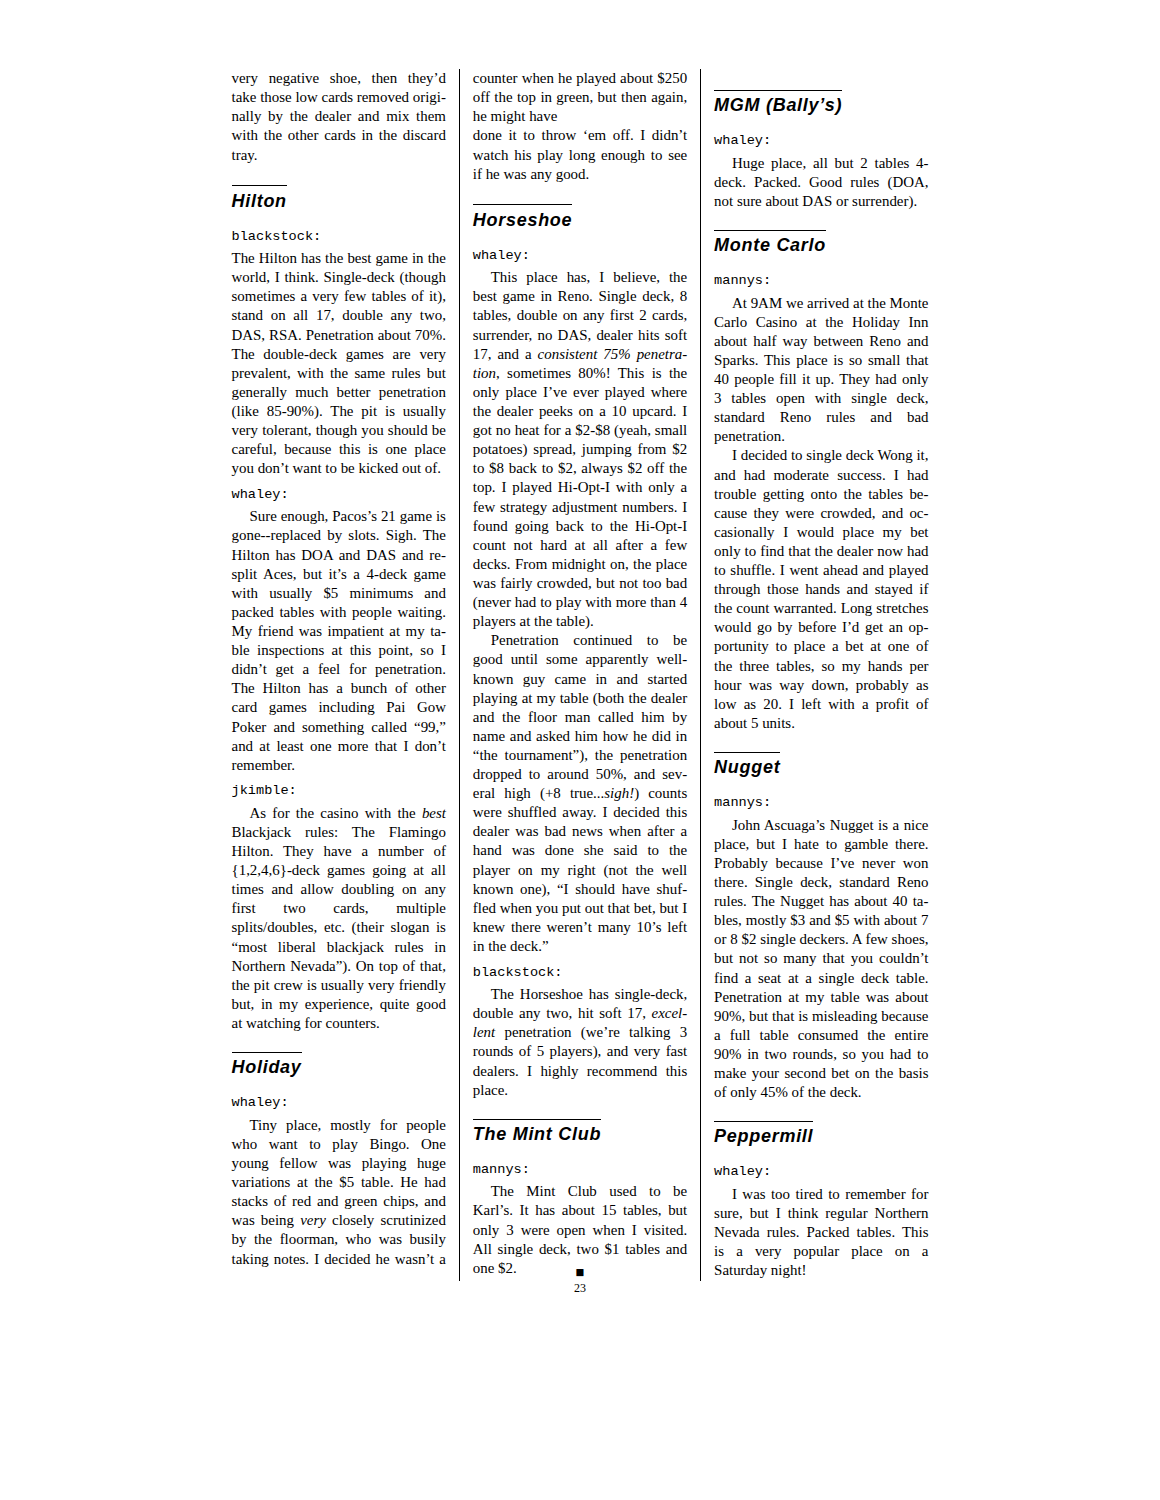very negative shoe, then they’d take those low cards removed originally by the dealer and mix them with the other cards in the discard tray.
Hilton
blackstock:
The Hilton has the best game in the world, I think. Single-deck (though sometimes a very few tables of it), stand on all 17, double any two, DAS, RSA. Penetration about 70%. The double-deck games are very prevalent, with the same rules but generally much better penetration (like 85-90%). The pit is usually very tolerant, though you should be careful, because this is one place you don’t want to be kicked out of.
whaley:
Sure enough, Pacos’s 21 game is gone--replaced by slots. Sigh. The Hilton has DOA and DAS and resplit Aces, but it’s a 4-deck game with usually $5 minimums and packed tables with people waiting. My friend was impatient at my table inspections at this point, so I didn’t get a feel for penetration. The Hilton has a bunch of other card games including Pai Gow Poker and something called “99,” and at least one more that I don’t remember.
jkimble:
As for the casino with the best Blackjack rules: The Flamingo Hilton. They have a number of {1,2,4,6}-deck games going at all times and allow doubling on any first two cards, multiple splits/doubles, etc. (their slogan is “most liberal blackjack rules in Northern Nevada”). On top of that, the pit crew is usually very friendly but, in my experience, quite good at watching for counters.
Holiday
whaley:
Tiny place, mostly for people who want to play Bingo. One young fellow was playing huge variations at the $5 table. He had stacks of red and green chips, and was being very closely scrutinized by the floorman, who was busily taking notes. I decided he wasn’t a counter when he played about $250 off the top in green, but then again, he might have
done it to throw ‘em off. I didn’t watch his play long enough to see if he was any good.
Horseshoe
whaley:
This place has, I believe, the best game in Reno. Single deck, 8 tables, double on any first 2 cards, surrender, no DAS, dealer hits soft 17, and a consistent 75% penetration, sometimes 80%! This is the only place I’ve ever played where the dealer peeks on a 10 upcard. I got no heat for a $2-$8 (yeah, small potatoes) spread, jumping from $2 to $8 back to $2, always $2 off the top. I played Hi-Opt-I with only a few strategy adjustment numbers. I found going back to the Hi-Opt-I count not hard at all after a few decks. From midnight on, the place was fairly crowded, but not too bad (never had to play with more than 4 players at the table).
Penetration continued to be good until some apparently well-known guy came in and started playing at my table (both the dealer and the floor man called him by name and asked him how he did in “the tournament”), the penetration dropped to around 50%, and several high (+8 true...sigh!) counts were shuffled away. I decided this dealer was bad news when after a hand was done she said to the player on my right (not the well known one), “I should have shuffled when you put out that bet, but I knew there weren’t many 10’s left in the deck.”
blackstock:
The Horseshoe has single-deck, double any two, hit soft 17, excellent penetration (we’re talking 3 rounds of 5 players), and very fast dealers. I highly recommend this place.
The Mint Club
mannys:
The Mint Club used to be Karl’s. It has about 15 tables, but only 3 were open when I visited. All single deck, two $1 tables and one $2.
MGM (Bally’s)
whaley:
Huge place, all but 2 tables 4-deck. Packed. Good rules (DOA, not sure about DAS or surrender).
Monte Carlo
mannys:
At 9AM we arrived at the Monte Carlo Casino at the Holiday Inn about half way between Reno and Sparks. This place is so small that 40 people fill it up. They had only 3 tables open with single deck, standard Reno rules and bad penetration.
I decided to single deck Wong it, and had moderate success. I had trouble getting onto the tables because they were crowded, and occasionally I would place my bet only to find that the dealer now had to shuffle. I went ahead and played through those hands and stayed if the count warranted. Long stretches would go by before I’d get an opportunity to place a bet at one of the three tables, so my hands per hour was way down, probably as low as 20. I left with a profit of about 5 units.
Nugget
mannys:
John Ascuaga’s Nugget is a nice place, but I hate to gamble there. Probably because I’ve never won there. Single deck, standard Reno rules. The Nugget has about 40 tables, mostly $3 and $5 with about 7 or 8 $2 single deckers. A few shoes, but not so many that you couldn’t find a seat at a single deck table. Penetration at my table was about 90%, but that is misleading because a full table consumed the entire 90% in two rounds, so you had to make your second bet on the basis of only 45% of the deck.
Peppermill
whaley:
I was too tired to remember for sure, but I think regular Northern Nevada rules. Packed tables. This is a very popular place on a Saturday night!
■ 23